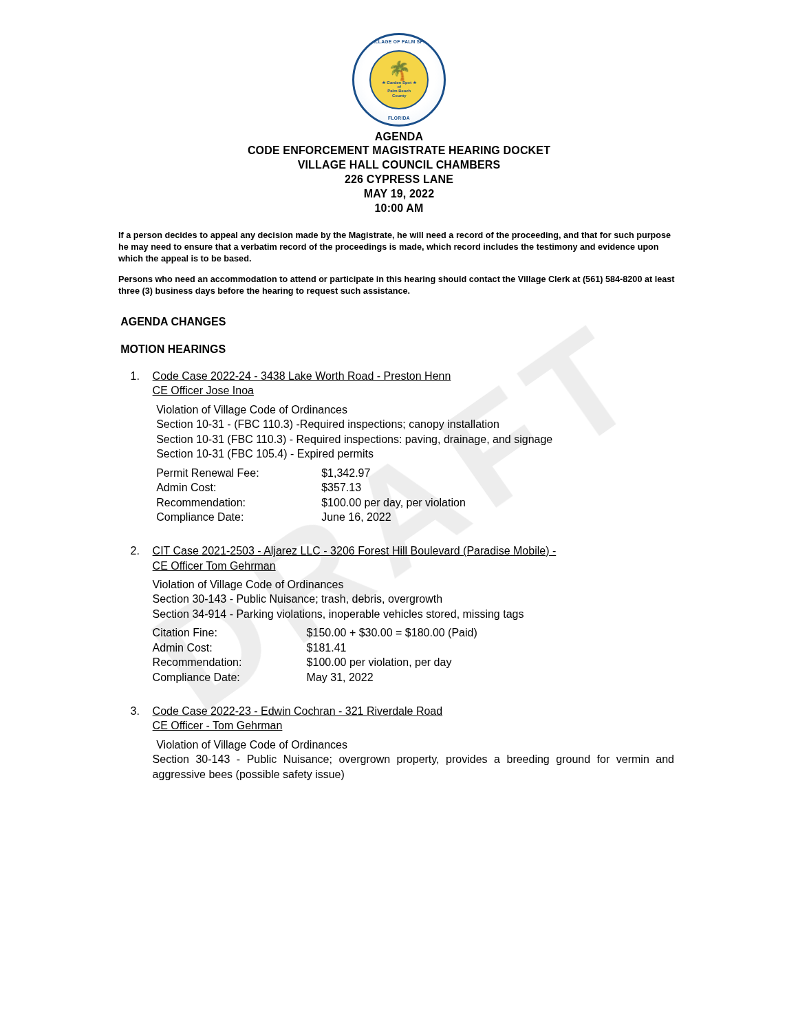THE VILLAGE OF PALM SPRINGS
FLORIDA
🌴
★ Garden Spot ★
of
Palm Beach
County
AGENDA CODE ENFORCEMENT MAGISTRATE HEARING DOCKET VILLAGE HALL COUNCIL CHAMBERS 226 CYPRESS LANE MAY 19, 2022 10:00 AM
If a person decides to appeal any decision made by the Magistrate, he will need a record of the proceeding, and that for such purpose he may need to ensure that a verbatim record of the proceedings is made, which record includes the testimony and evidence upon which the appeal is to be based.
Persons who need an accommodation to attend or participate in this hearing should contact the Village Clerk at (561) 584-8200 at least three (3) business days before the hearing to request such assistance.
AGENDA CHANGES
MOTION HEARINGS
Code Case 2022-24 - 3438 Lake Worth Road - Preston Henn CE Officer Jose Inoa
Violation of Village Code of Ordinances
Section 10-31 - (FBC 110.3) -Required inspections; canopy installation
Section 10-31 (FBC 110.3) - Required inspections: paving, drainage, and signage
Section 10-31 (FBC 105.4) - Expired permits
| Permit Renewal Fee: | $1,342.97 |
| Admin Cost: | $357.13 |
| Recommendation: | $100.00 per day, per violation |
| Compliance Date: | June 16, 2022 |
CIT Case 2021-2503 - Aljarez LLC - 3206 Forest Hill Boulevard (Paradise Mobile) - CE Officer Tom Gehrman
Violation of Village Code of Ordinances
Section 30-143 - Public Nuisance; trash, debris, overgrowth
Section 34-914 - Parking violations, inoperable vehicles stored, missing tags
| Citation Fine: | $150.00 + $30.00 = $180.00 (Paid) |
| Admin Cost: | $181.41 |
| Recommendation: | $100.00 per violation, per day |
| Compliance Date: | May 31, 2022 |
Code Case 2022-23 - Edwin Cochran - 321 Riverdale Road CE Officer - Tom Gehrman
Violation of Village Code of Ordinances
Section 30-143 - Public Nuisance; overgrown property, provides a breeding ground for vermin and aggressive bees (possible safety issue)